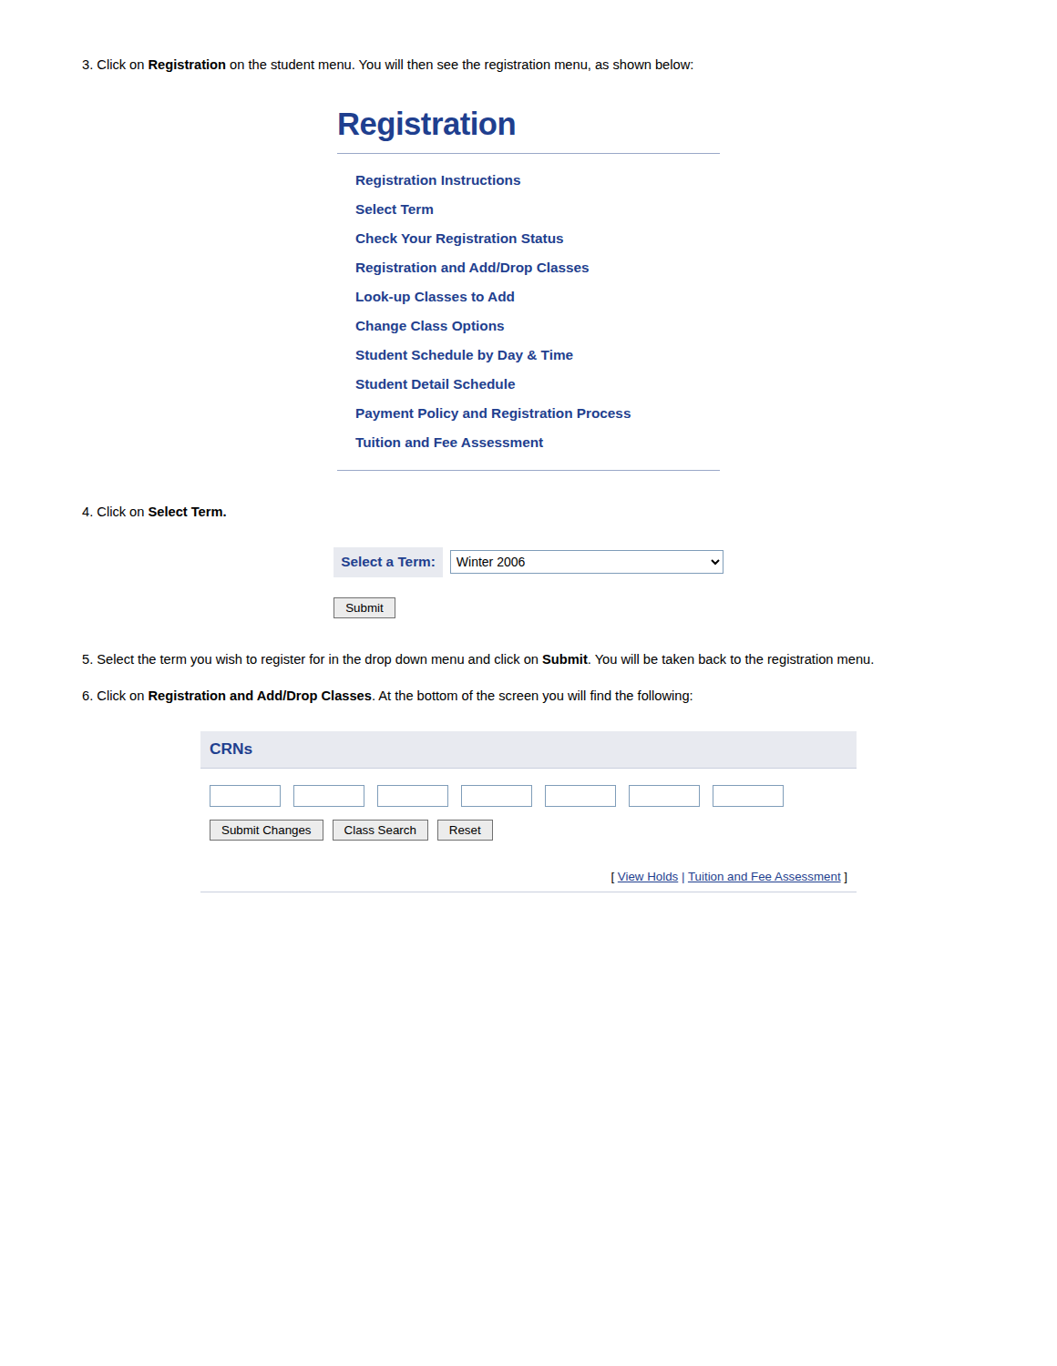3. Click on Registration on the student menu. You will then see the registration menu, as shown below:
Registration
Registration Instructions
Select Term
Check Your Registration Status
Registration and Add/Drop Classes
Look-up Classes to Add
Change Class Options
Student Schedule by Day & Time
Student Detail Schedule
Payment Policy and Registration Process
Tuition and Fee Assessment
4. Click on Select Term.
Select a Term: Winter 2006
Submit
5. Select the term you wish to register for in the drop down menu and click on Submit. You will be taken back to the registration menu.
6. Click on Registration and Add/Drop Classes. At the bottom of the screen you will find the following:
CRNs
Submit Changes Class Search Reset
[ View Holds | Tuition and Fee Assessment ]